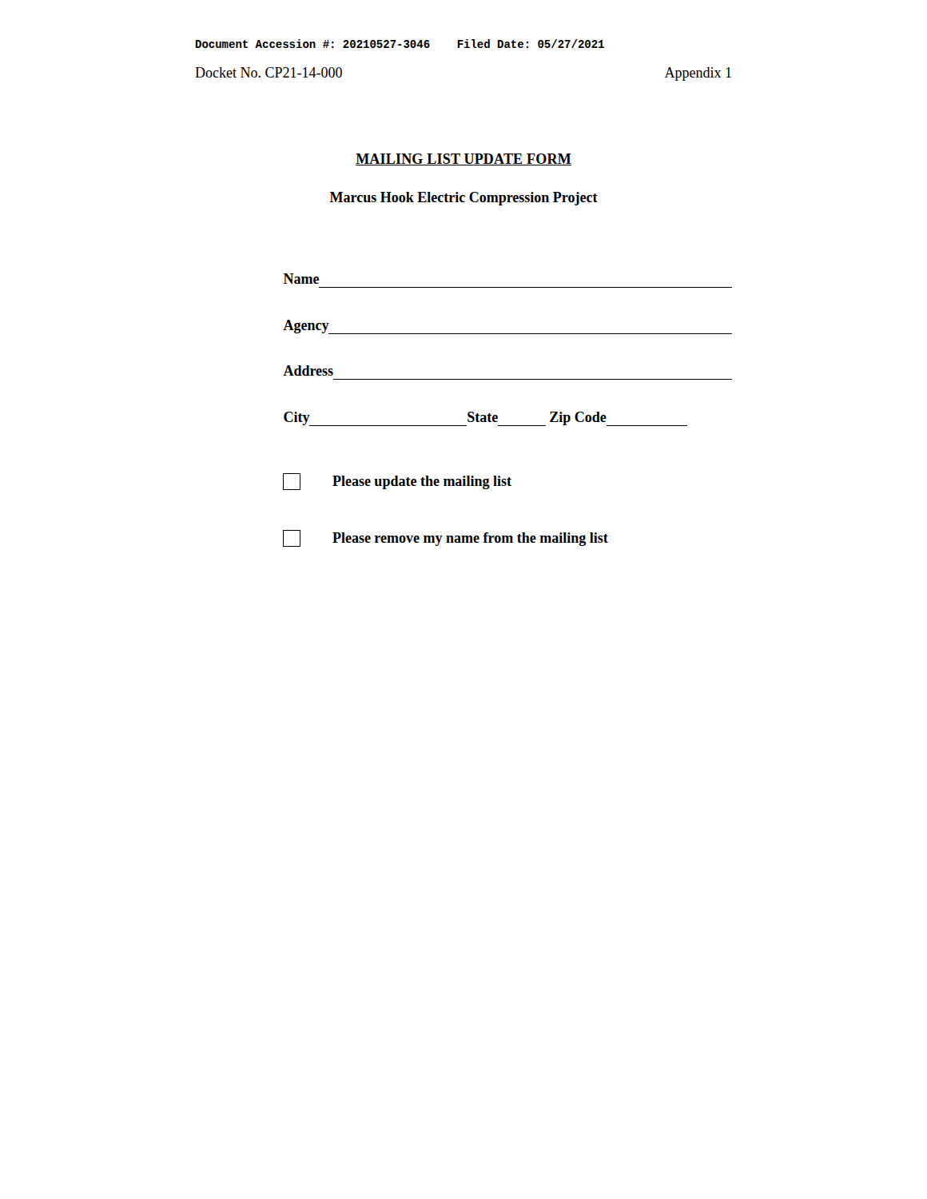Document Accession #: 20210527-3046 Filed Date: 05/27/2021
Docket No. CP21-14-000 Appendix 1
MAILING LIST UPDATE FORM
Marcus Hook Electric Compression Project
Name
Agency
Address
City State Zip Code
Please update the mailing list
Please remove my name from the mailing list